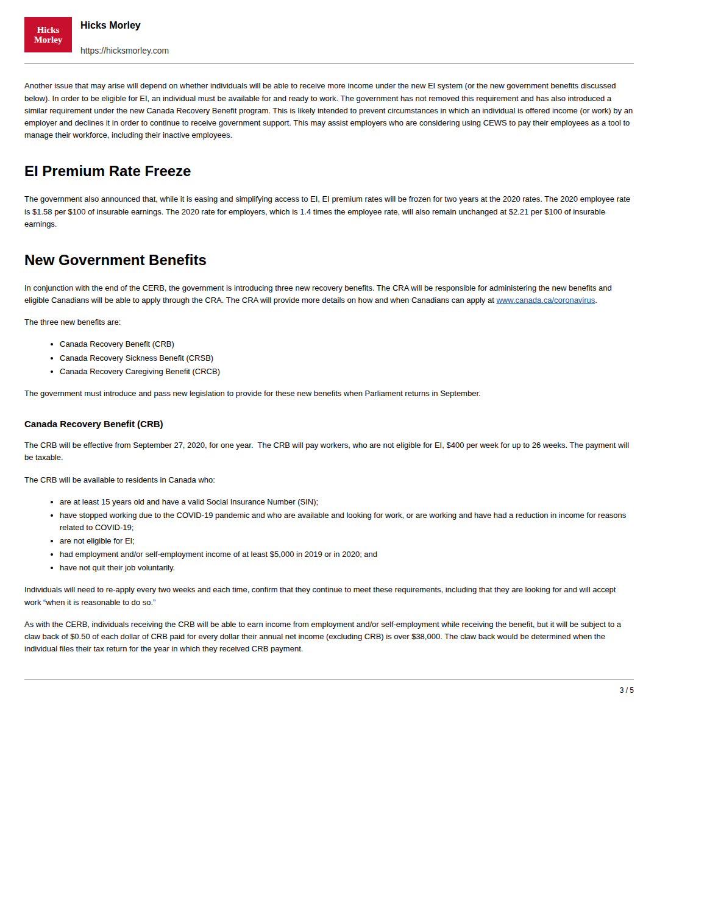Hicks
Morley
Hicks Morley
https://hicksmorley.com
Another issue that may arise will depend on whether individuals will be able to receive more income under the new EI system (or the new government benefits discussed below). In order to be eligible for EI, an individual must be available for and ready to work. The government has not removed this requirement and has also introduced a similar requirement under the new Canada Recovery Benefit program. This is likely intended to prevent circumstances in which an individual is offered income (or work) by an employer and declines it in order to continue to receive government support. This may assist employers who are considering using CEWS to pay their employees as a tool to manage their workforce, including their inactive employees.
EI Premium Rate Freeze
The government also announced that, while it is easing and simplifying access to EI, EI premium rates will be frozen for two years at the 2020 rates. The 2020 employee rate is $1.58 per $100 of insurable earnings. The 2020 rate for employers, which is 1.4 times the employee rate, will also remain unchanged at $2.21 per $100 of insurable earnings.
New Government Benefits
In conjunction with the end of the CERB, the government is introducing three new recovery benefits. The CRA will be responsible for administering the new benefits and eligible Canadians will be able to apply through the CRA. The CRA will provide more details on how and when Canadians can apply at www.canada.ca/coronavirus.
The three new benefits are:
Canada Recovery Benefit (CRB)
Canada Recovery Sickness Benefit (CRSB)
Canada Recovery Caregiving Benefit (CRCB)
The government must introduce and pass new legislation to provide for these new benefits when Parliament returns in September.
Canada Recovery Benefit (CRB)
The CRB will be effective from September 27, 2020, for one year. The CRB will pay workers, who are not eligible for EI, $400 per week for up to 26 weeks. The payment will be taxable.
The CRB will be available to residents in Canada who:
are at least 15 years old and have a valid Social Insurance Number (SIN);
have stopped working due to the COVID-19 pandemic and who are available and looking for work, or are working and have had a reduction in income for reasons related to COVID-19;
are not eligible for EI;
had employment and/or self-employment income of at least $5,000 in 2019 or in 2020; and
have not quit their job voluntarily.
Individuals will need to re-apply every two weeks and each time, confirm that they continue to meet these requirements, including that they are looking for and will accept work “when it is reasonable to do so.”
As with the CERB, individuals receiving the CRB will be able to earn income from employment and/or self-employment while receiving the benefit, but it will be subject to a claw back of $0.50 of each dollar of CRB paid for every dollar their annual net income (excluding CRB) is over $38,000. The claw back would be determined when the individual files their tax return for the year in which they received CRB payment.
3 / 5